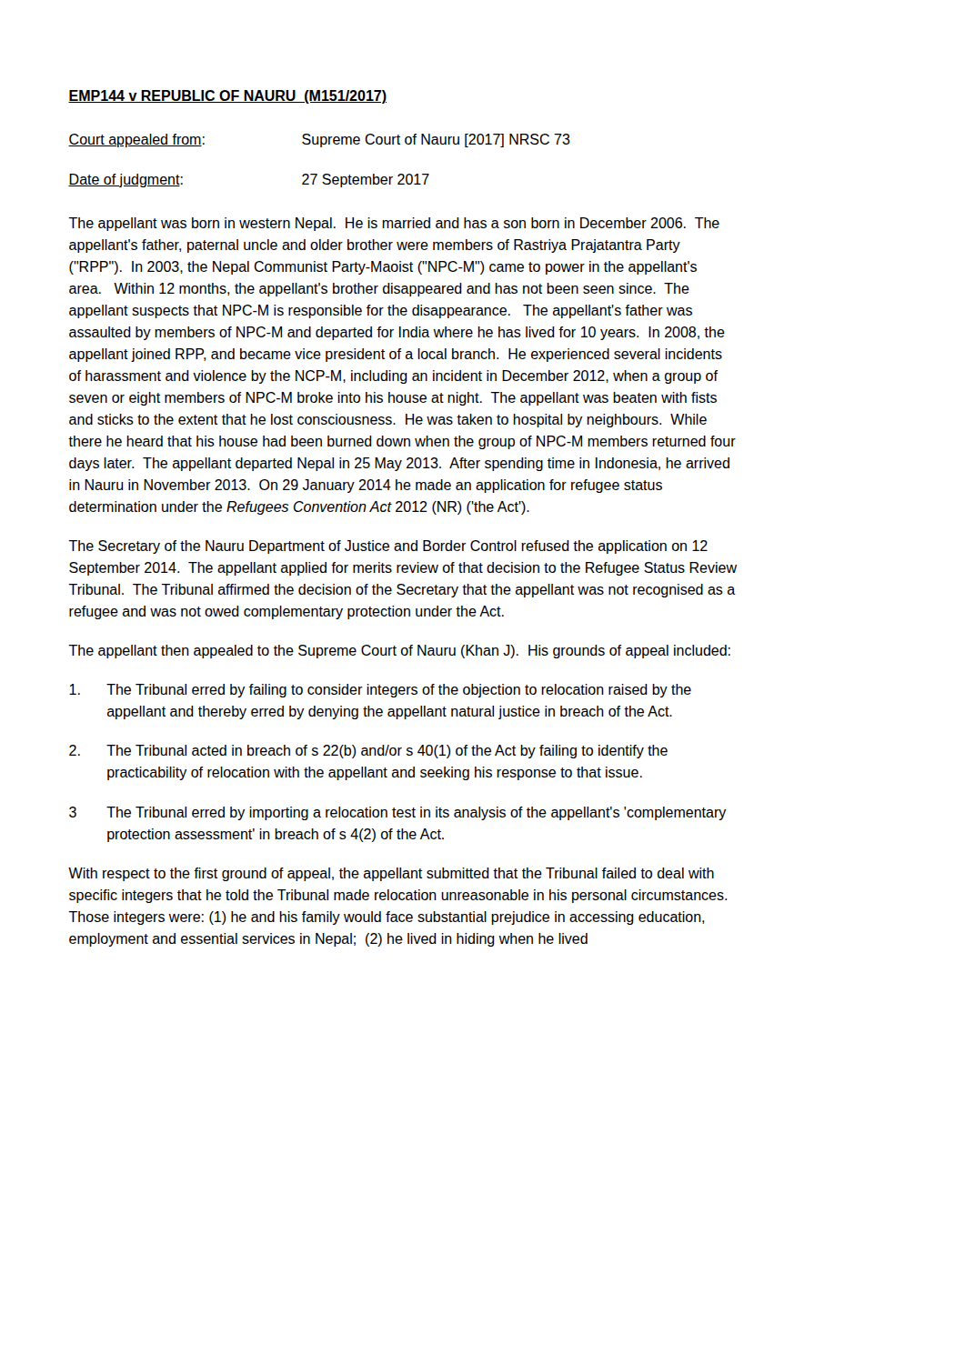EMP144 v REPUBLIC OF NAURU (M151/2017)
Court appealed from:
Supreme Court of Nauru [2017] NRSC 73
Date of judgment:
27 September 2017
The appellant was born in western Nepal. He is married and has a son born in December 2006. The appellant's father, paternal uncle and older brother were members of Rastriya Prajatantra Party ("RPP"). In 2003, the Nepal Communist Party-Maoist ("NPC-M") came to power in the appellant's area. Within 12 months, the appellant's brother disappeared and has not been seen since. The appellant suspects that NPC-M is responsible for the disappearance. The appellant's father was assaulted by members of NPC-M and departed for India where he has lived for 10 years. In 2008, the appellant joined RPP, and became vice president of a local branch. He experienced several incidents of harassment and violence by the NCP-M, including an incident in December 2012, when a group of seven or eight members of NPC-M broke into his house at night. The appellant was beaten with fists and sticks to the extent that he lost consciousness. He was taken to hospital by neighbours. While there he heard that his house had been burned down when the group of NPC-M members returned four days later. The appellant departed Nepal in 25 May 2013. After spending time in Indonesia, he arrived in Nauru in November 2013. On 29 January 2014 he made an application for refugee status determination under the Refugees Convention Act 2012 (NR) ('the Act').
The Secretary of the Nauru Department of Justice and Border Control refused the application on 12 September 2014. The appellant applied for merits review of that decision to the Refugee Status Review Tribunal. The Tribunal affirmed the decision of the Secretary that the appellant was not recognised as a refugee and was not owed complementary protection under the Act.
The appellant then appealed to the Supreme Court of Nauru (Khan J). His grounds of appeal included:
The Tribunal erred by failing to consider integers of the objection to relocation raised by the appellant and thereby erred by denying the appellant natural justice in breach of the Act.
The Tribunal acted in breach of s 22(b) and/or s 40(1) of the Act by failing to identify the practicability of relocation with the appellant and seeking his response to that issue.
The Tribunal erred by importing a relocation test in its analysis of the appellant's 'complementary protection assessment' in breach of s 4(2) of the Act.
With respect to the first ground of appeal, the appellant submitted that the Tribunal failed to deal with specific integers that he told the Tribunal made relocation unreasonable in his personal circumstances. Those integers were: (1) he and his family would face substantial prejudice in accessing education, employment and essential services in Nepal; (2) he lived in hiding when he lived